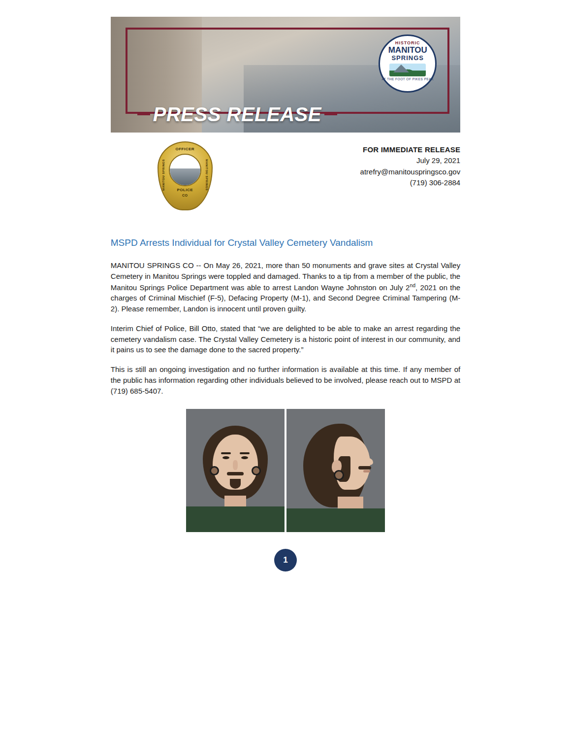Historic
MANITOU
SPRINGS
At the foot of Pikes Peak
PRESS RELEASE
Officer
Manitou Springs
Manitou Springs
Police
CO
FOR IMMEDIATE RELEASE
July 29, 2021
atrefry@manitouspringsco.gov
(719) 306-2884
MSPD Arrests Individual for Crystal Valley Cemetery Vandalism
MANITOU SPRINGS CO -- On May 26, 2021, more than 50 monuments and grave sites at Crystal Valley Cemetery in Manitou Springs were toppled and damaged. Thanks to a tip from a member of the public, the Manitou Springs Police Department was able to arrest Landon Wayne Johnston on July 2nd, 2021 on the charges of Criminal Mischief (F-5), Defacing Property (M-1), and Second Degree Criminal Tampering (M-2). Please remember, Landon is innocent until proven guilty.
Interim Chief of Police, Bill Otto, stated that “we are delighted to be able to make an arrest regarding the cemetery vandalism case. The Crystal Valley Cemetery is a historic point of interest in our community, and it pains us to see the damage done to the sacred property.”
This is still an ongoing investigation and no further information is available at this time. If any member of the public has information regarding other individuals believed to be involved, please reach out to MSPD at (719) 685-5407.
1